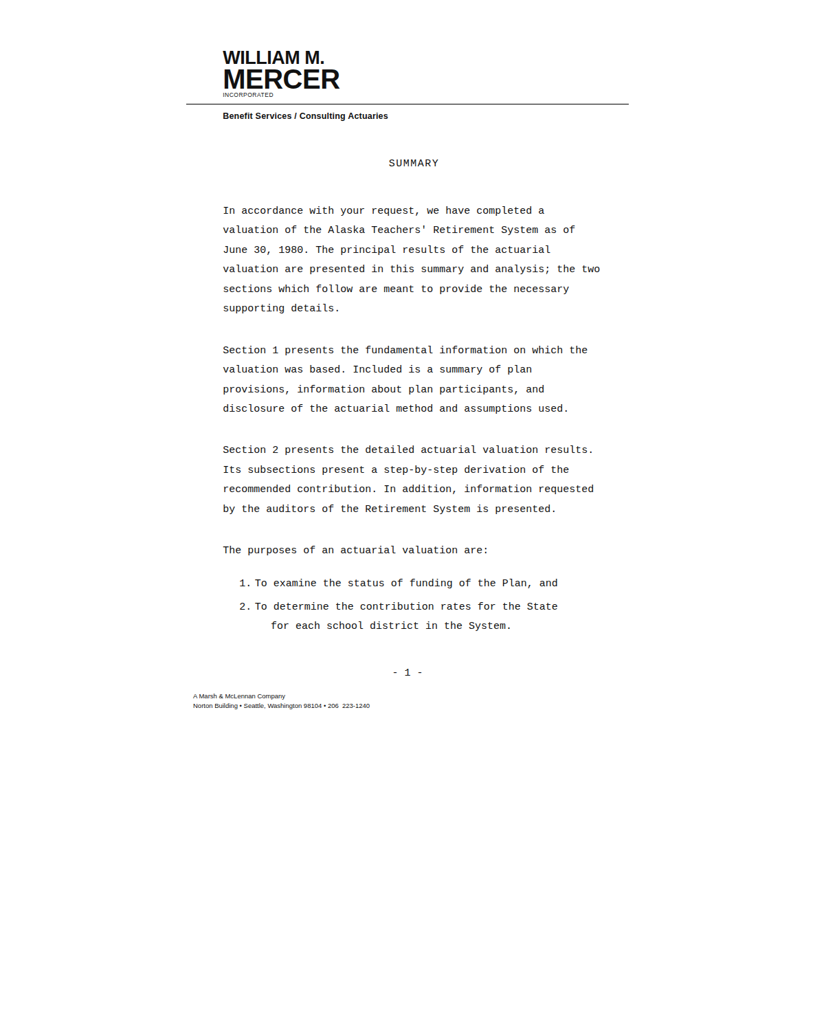WILLIAM M. MERCER INCORPORATED
Benefit Services / Consulting Actuaries
SUMMARY
In accordance with your request, we have completed a valuation of the Alaska Teachers' Retirement System as of June 30, 1980. The principal results of the actuarial valuation are presented in this summary and analysis; the two sections which follow are meant to provide the necessary supporting details.
Section 1 presents the fundamental information on which the valuation was based. Included is a summary of plan provisions, information about plan participants, and disclosure of the actuarial method and assumptions used.
Section 2 presents the detailed actuarial valuation results. Its subsections present a step-by-step derivation of the recommended contribution. In addition, information requested by the auditors of the Retirement System is presented.
The purposes of an actuarial valuation are:
1. To examine the status of funding of the Plan, and
2. To determine the contribution rates for the State for each school district in the System.
- 1 -
A Marsh & McLennan Company
Norton Building • Seattle, Washington 98104 • 206 223-1240